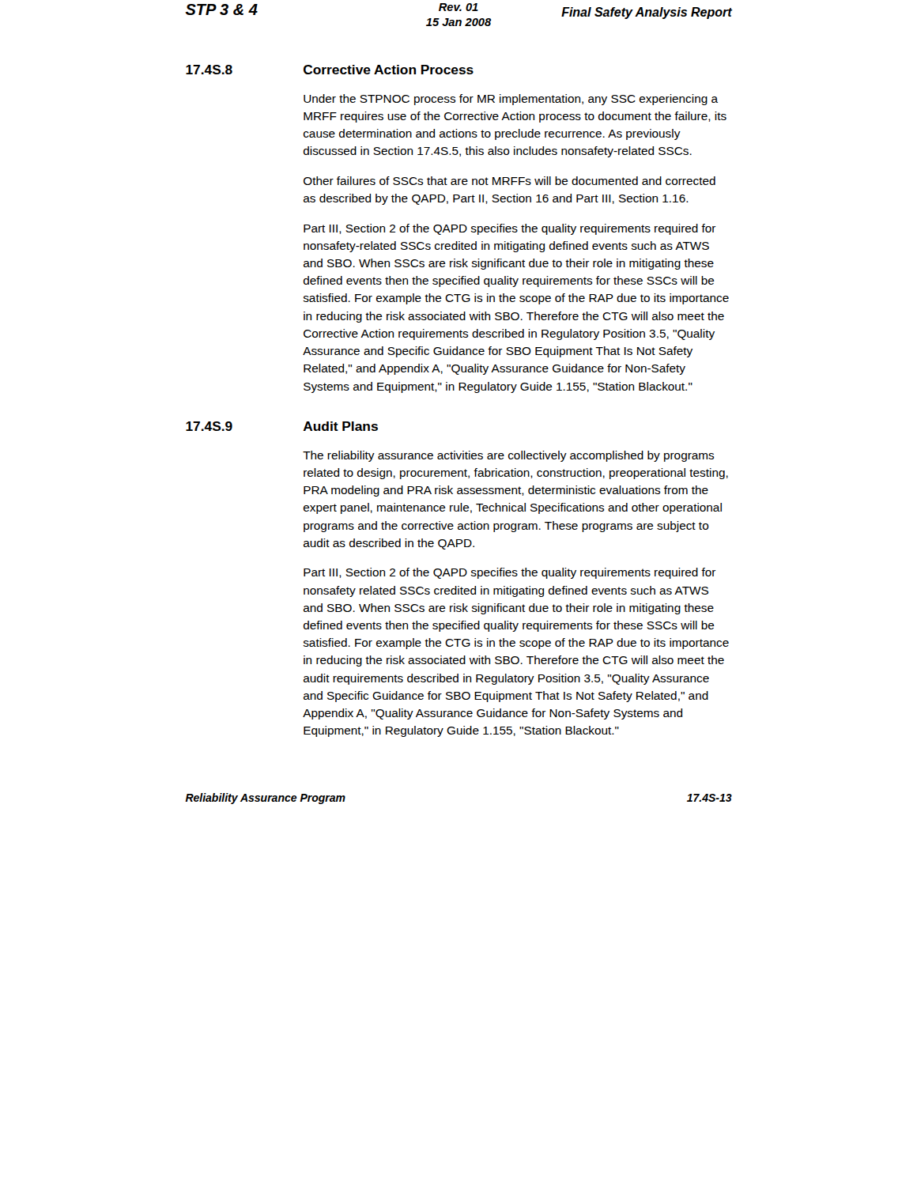Rev. 01
15 Jan 2008
STP 3 & 4
Final Safety Analysis Report
17.4S.8 Corrective Action Process
Under the STPNOC process for MR implementation, any SSC experiencing a MRFF requires use of the Corrective Action process to document the failure, its cause determination and actions to preclude recurrence. As previously discussed in Section 17.4S.5, this also includes nonsafety-related SSCs.
Other failures of SSCs that are not MRFFs will be documented and corrected as described by the QAPD, Part II, Section 16 and Part III, Section 1.16.
Part III, Section 2 of the QAPD specifies the quality requirements required for nonsafety-related SSCs credited in mitigating defined events such as ATWS and SBO. When SSCs are risk significant due to their role in mitigating these defined events then the specified quality requirements for these SSCs will be satisfied. For example the CTG is in the scope of the RAP due to its importance in reducing the risk associated with SBO. Therefore the CTG will also meet the Corrective Action requirements described in Regulatory Position 3.5, "Quality Assurance and Specific Guidance for SBO Equipment That Is Not Safety Related," and Appendix A, "Quality Assurance Guidance for Non-Safety Systems and Equipment," in Regulatory Guide 1.155, "Station Blackout."
17.4S.9 Audit Plans
The reliability assurance activities are collectively accomplished by programs related to design, procurement, fabrication, construction, preoperational testing, PRA modeling and PRA risk assessment, deterministic evaluations from the expert panel, maintenance rule, Technical Specifications and other operational programs and the corrective action program. These programs are subject to audit as described in the QAPD.
Part III, Section 2 of the QAPD specifies the quality requirements required for nonsafety related SSCs credited in mitigating defined events such as ATWS and SBO. When SSCs are risk significant due to their role in mitigating these defined events then the specified quality requirements for these SSCs will be satisfied. For example the CTG is in the scope of the RAP due to its importance in reducing the risk associated with SBO. Therefore the CTG will also meet the audit requirements described in Regulatory Position 3.5, "Quality Assurance and Specific Guidance for SBO Equipment That Is Not Safety Related," and Appendix A, "Quality Assurance Guidance for Non-Safety Systems and Equipment," in Regulatory Guide 1.155, "Station Blackout."
Reliability Assurance Program
17.4S-13